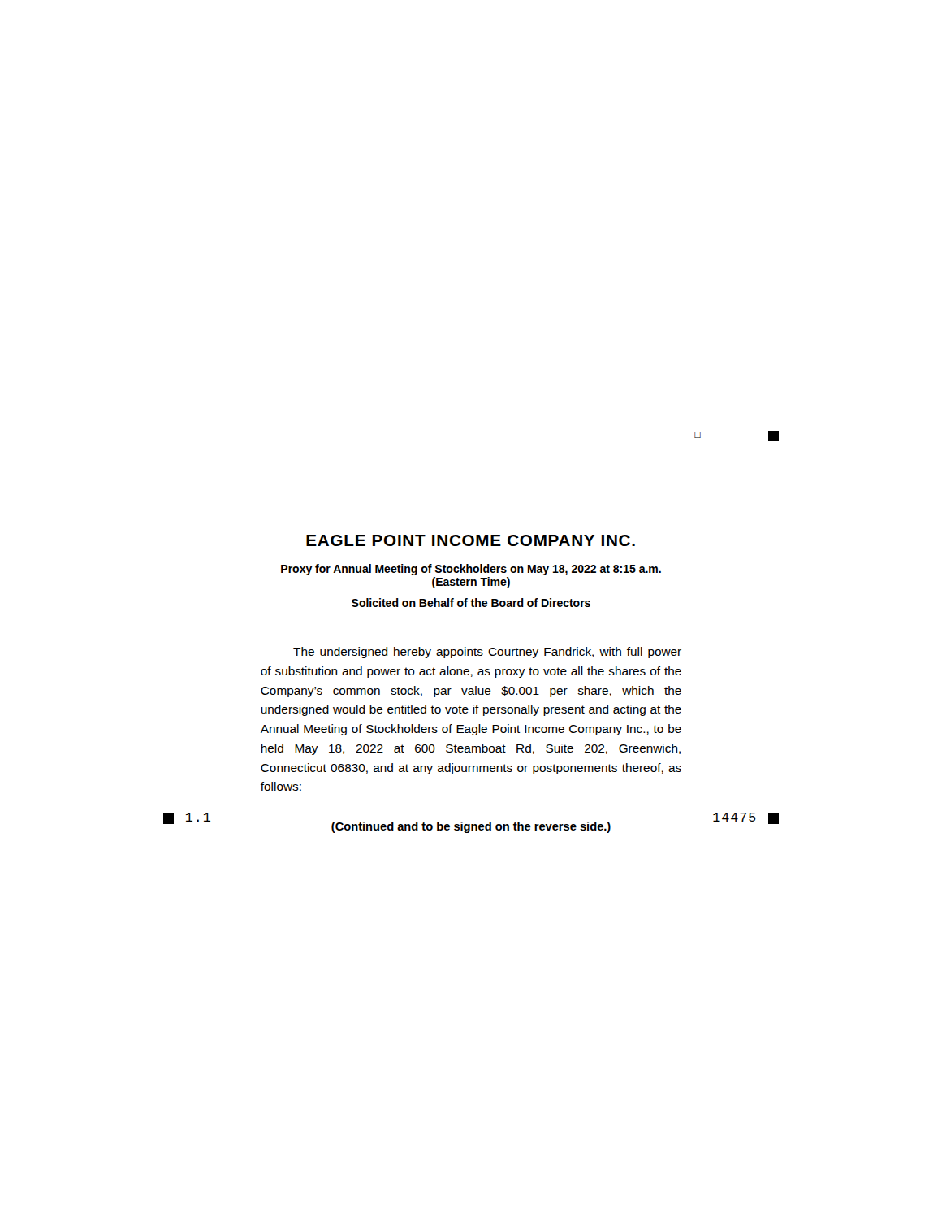☐
EAGLE POINT INCOME COMPANY INC.
Proxy for Annual Meeting of Stockholders on May 18, 2022 at 8:15 a.m. (Eastern Time)
Solicited on Behalf of the Board of Directors
The undersigned hereby appoints Courtney Fandrick, with full power of substitution and power to act alone, as proxy to vote all the shares of the Company’s common stock, par value $0.001 per share, which the undersigned would be entitled to vote if personally present and acting at the Annual Meeting of Stockholders of Eagle Point Income Company Inc., to be held May 18, 2022 at 600 Steamboat Rd, Suite 202, Greenwich, Connecticut 06830, and at any adjournments or postponements thereof, as follows:
(Continued and to be signed on the reverse side.)
1.1
14475